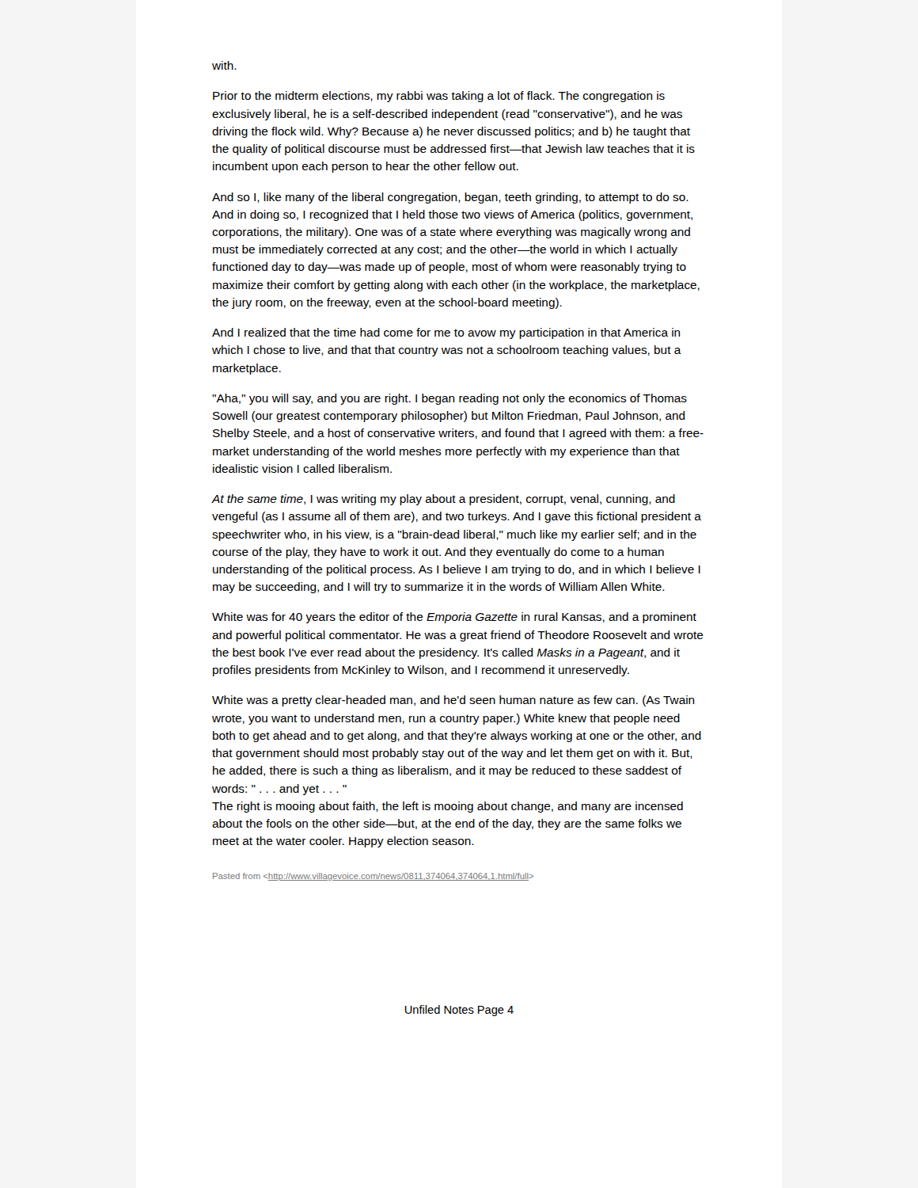with.
Prior to the midterm elections, my rabbi was taking a lot of flack. The congregation is exclusively liberal, he is a self-described independent (read "conservative"), and he was driving the flock wild. Why? Because a) he never discussed politics; and b) he taught that the quality of political discourse must be addressed first—that Jewish law teaches that it is incumbent upon each person to hear the other fellow out.
And so I, like many of the liberal congregation, began, teeth grinding, to attempt to do so. And in doing so, I recognized that I held those two views of America (politics, government, corporations, the military). One was of a state where everything was magically wrong and must be immediately corrected at any cost; and the other—the world in which I actually functioned day to day—was made up of people, most of whom were reasonably trying to maximize their comfort by getting along with each other (in the workplace, the marketplace, the jury room, on the freeway, even at the school-board meeting).
And I realized that the time had come for me to avow my participation in that America in which I chose to live, and that that country was not a schoolroom teaching values, but a marketplace.
"Aha," you will say, and you are right. I began reading not only the economics of Thomas Sowell (our greatest contemporary philosopher) but Milton Friedman, Paul Johnson, and Shelby Steele, and a host of conservative writers, and found that I agreed with them: a free-market understanding of the world meshes more perfectly with my experience than that idealistic vision I called liberalism.
At the same time, I was writing my play about a president, corrupt, venal, cunning, and vengeful (as I assume all of them are), and two turkeys. And I gave this fictional president a speechwriter who, in his view, is a "brain-dead liberal," much like my earlier self; and in the course of the play, they have to work it out. And they eventually do come to a human understanding of the political process. As I believe I am trying to do, and in which I believe I may be succeeding, and I will try to summarize it in the words of William Allen White.
White was for 40 years the editor of the Emporia Gazette in rural Kansas, and a prominent and powerful political commentator. He was a great friend of Theodore Roosevelt and wrote the best book I've ever read about the presidency. It's called Masks in a Pageant, and it profiles presidents from McKinley to Wilson, and I recommend it unreservedly.
White was a pretty clear-headed man, and he'd seen human nature as few can. (As Twain wrote, you want to understand men, run a country paper.) White knew that people need both to get ahead and to get along, and that they're always working at one or the other, and that government should most probably stay out of the way and let them get on with it. But, he added, there is such a thing as liberalism, and it may be reduced to these saddest of words: " . . . and yet . . . "
The right is mooing about faith, the left is mooing about change, and many are incensed about the fools on the other side—but, at the end of the day, they are the same folks we meet at the water cooler. Happy election season.
Pasted from <http://www.villagevoice.com/news/0811,374064,374064,1.html/full>
Unfiled Notes Page 4